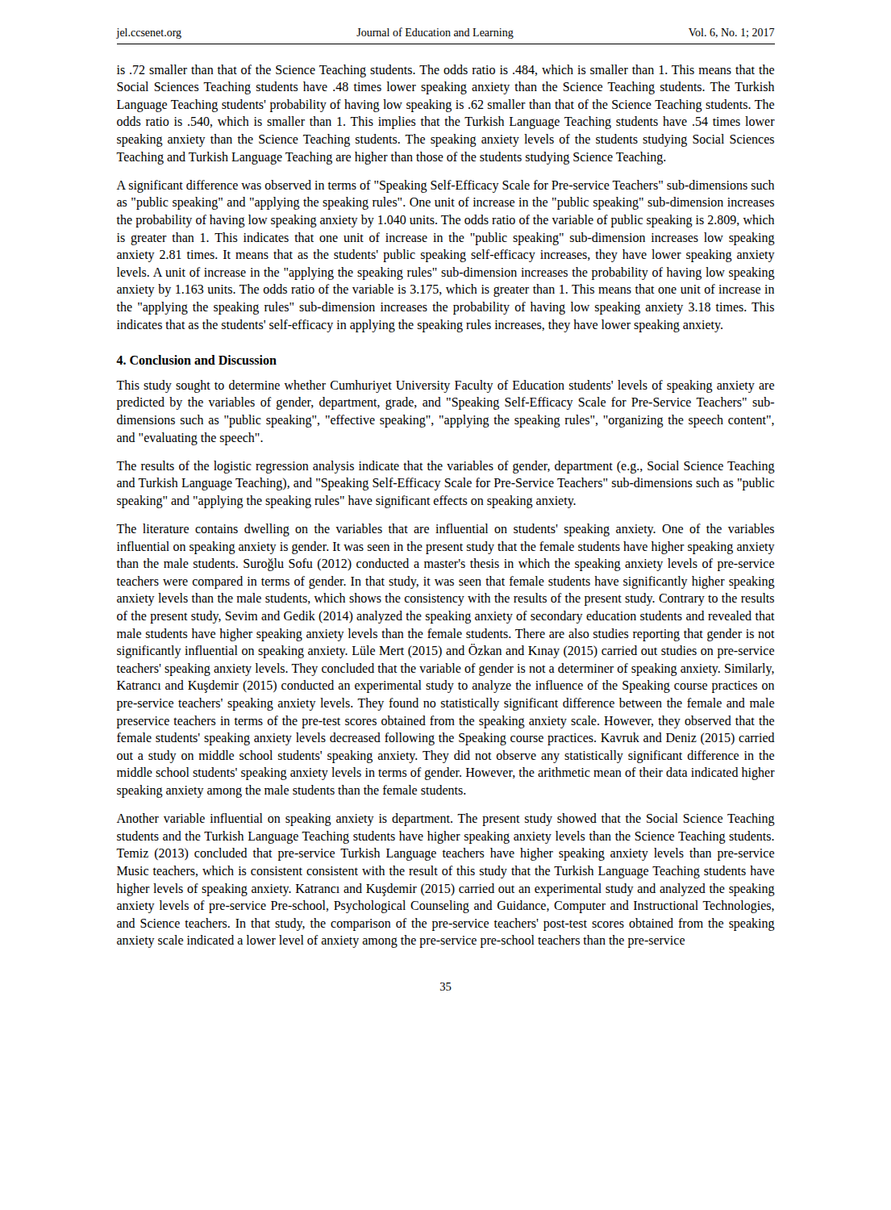jel.ccsenet.org Journal of Education and Learning Vol. 6, No. 1; 2017
is .72 smaller than that of the Science Teaching students. The odds ratio is .484, which is smaller than 1. This means that the Social Sciences Teaching students have .48 times lower speaking anxiety than the Science Teaching students. The Turkish Language Teaching students' probability of having low speaking is .62 smaller than that of the Science Teaching students. The odds ratio is .540, which is smaller than 1. This implies that the Turkish Language Teaching students have .54 times lower speaking anxiety than the Science Teaching students. The speaking anxiety levels of the students studying Social Sciences Teaching and Turkish Language Teaching are higher than those of the students studying Science Teaching.
A significant difference was observed in terms of "Speaking Self-Efficacy Scale for Pre-service Teachers" sub-dimensions such as "public speaking" and "applying the speaking rules". One unit of increase in the "public speaking" sub-dimension increases the probability of having low speaking anxiety by 1.040 units. The odds ratio of the variable of public speaking is 2.809, which is greater than 1. This indicates that one unit of increase in the "public speaking" sub-dimension increases low speaking anxiety 2.81 times. It means that as the students' public speaking self-efficacy increases, they have lower speaking anxiety levels. A unit of increase in the "applying the speaking rules" sub-dimension increases the probability of having low speaking anxiety by 1.163 units. The odds ratio of the variable is 3.175, which is greater than 1. This means that one unit of increase in the "applying the speaking rules" sub-dimension increases the probability of having low speaking anxiety 3.18 times. This indicates that as the students' self-efficacy in applying the speaking rules increases, they have lower speaking anxiety.
4. Conclusion and Discussion
This study sought to determine whether Cumhuriyet University Faculty of Education students' levels of speaking anxiety are predicted by the variables of gender, department, grade, and "Speaking Self-Efficacy Scale for Pre-Service Teachers" sub-dimensions such as "public speaking", "effective speaking", "applying the speaking rules", "organizing the speech content", and "evaluating the speech".
The results of the logistic regression analysis indicate that the variables of gender, department (e.g., Social Science Teaching and Turkish Language Teaching), and "Speaking Self-Efficacy Scale for Pre-Service Teachers" sub-dimensions such as "public speaking" and "applying the speaking rules" have significant effects on speaking anxiety.
The literature contains dwelling on the variables that are influential on students' speaking anxiety. One of the variables influential on speaking anxiety is gender. It was seen in the present study that the female students have higher speaking anxiety than the male students. Suroğlu Sofu (2012) conducted a master's thesis in which the speaking anxiety levels of pre-service teachers were compared in terms of gender. In that study, it was seen that female students have significantly higher speaking anxiety levels than the male students, which shows the consistency with the results of the present study. Contrary to the results of the present study, Sevim and Gedik (2014) analyzed the speaking anxiety of secondary education students and revealed that male students have higher speaking anxiety levels than the female students. There are also studies reporting that gender is not significantly influential on speaking anxiety. Lüle Mert (2015) and Özkan and Kınay (2015) carried out studies on pre-service teachers' speaking anxiety levels. They concluded that the variable of gender is not a determiner of speaking anxiety. Similarly, Katrancı and Kuşdemir (2015) conducted an experimental study to analyze the influence of the Speaking course practices on pre-service teachers' speaking anxiety levels. They found no statistically significant difference between the female and male preservice teachers in terms of the pre-test scores obtained from the speaking anxiety scale. However, they observed that the female students' speaking anxiety levels decreased following the Speaking course practices. Kavruk and Deniz (2015) carried out a study on middle school students' speaking anxiety. They did not observe any statistically significant difference in the middle school students' speaking anxiety levels in terms of gender. However, the arithmetic mean of their data indicated higher speaking anxiety among the male students than the female students.
Another variable influential on speaking anxiety is department. The present study showed that the Social Science Teaching students and the Turkish Language Teaching students have higher speaking anxiety levels than the Science Teaching students. Temiz (2013) concluded that pre-service Turkish Language teachers have higher speaking anxiety levels than pre-service Music teachers, which is consistent consistent with the result of this study that the Turkish Language Teaching students have higher levels of speaking anxiety. Katrancı and Kuşdemir (2015) carried out an experimental study and analyzed the speaking anxiety levels of pre-service Pre-school, Psychological Counseling and Guidance, Computer and Instructional Technologies, and Science teachers. In that study, the comparison of the pre-service teachers' post-test scores obtained from the speaking anxiety scale indicated a lower level of anxiety among the pre-service pre-school teachers than the pre-service
35